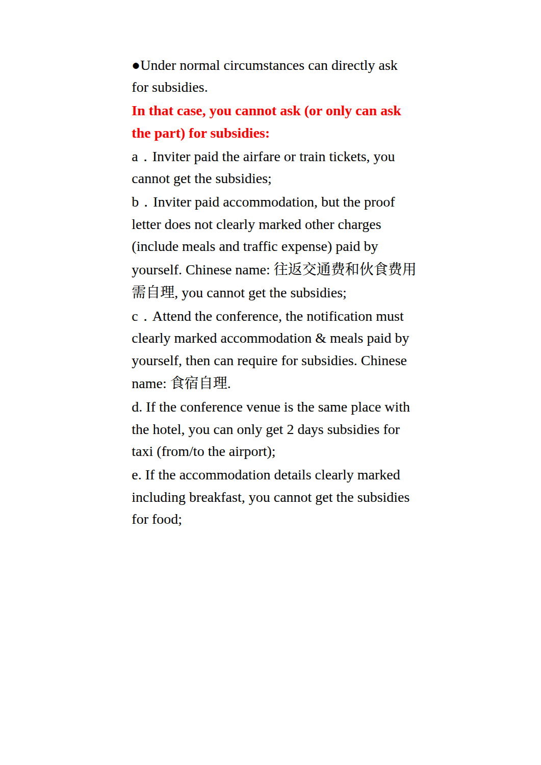●Under normal circumstances can directly ask for subsidies.
In that case, you cannot ask (or only can ask the part) for subsidies:
a．Inviter paid the airfare or train tickets, you cannot get the subsidies;
b．Inviter paid accommodation, but the proof letter does not clearly marked other charges (include meals and traffic expense) paid by yourself. Chinese name: 往返交通费和伙食费用需自理, you cannot get the subsidies;
c．Attend the conference, the notification must clearly marked accommodation & meals paid by yourself, then can require for subsidies. Chinese name: 食宿自理.
d. If the conference venue is the same place with the hotel, you can only get 2 days subsidies for taxi (from/to the airport);
e. If the accommodation details clearly marked including breakfast, you cannot get the subsidies for food;